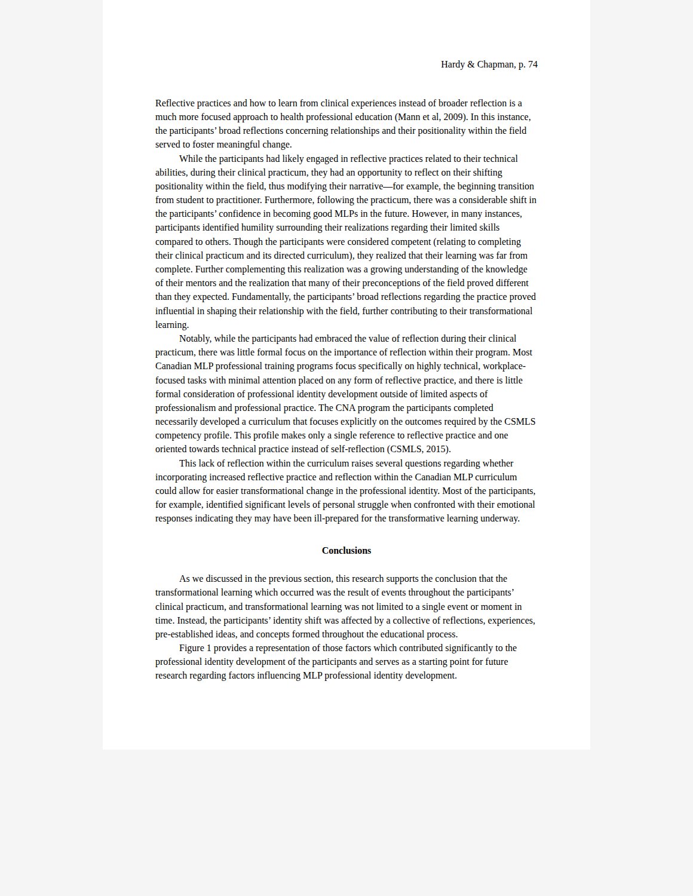Hardy & Chapman, p. 74
Reflective practices and how to learn from clinical experiences instead of broader reflection is a much more focused approach to health professional education (Mann et al, 2009). In this instance, the participants’ broad reflections concerning relationships and their positionality within the field served to foster meaningful change.
While the participants had likely engaged in reflective practices related to their technical abilities, during their clinical practicum, they had an opportunity to reflect on their shifting positionality within the field, thus modifying their narrative—for example, the beginning transition from student to practitioner. Furthermore, following the practicum, there was a considerable shift in the participants’ confidence in becoming good MLPs in the future. However, in many instances, participants identified humility surrounding their realizations regarding their limited skills compared to others. Though the participants were considered competent (relating to completing their clinical practicum and its directed curriculum), they realized that their learning was far from complete. Further complementing this realization was a growing understanding of the knowledge of their mentors and the realization that many of their preconceptions of the field proved different than they expected. Fundamentally, the participants’ broad reflections regarding the practice proved influential in shaping their relationship with the field, further contributing to their transformational learning.
Notably, while the participants had embraced the value of reflection during their clinical practicum, there was little formal focus on the importance of reflection within their program. Most Canadian MLP professional training programs focus specifically on highly technical, workplace-focused tasks with minimal attention placed on any form of reflective practice, and there is little formal consideration of professional identity development outside of limited aspects of professionalism and professional practice. The CNA program the participants completed necessarily developed a curriculum that focuses explicitly on the outcomes required by the CSMLS competency profile. This profile makes only a single reference to reflective practice and one oriented towards technical practice instead of self-reflection (CSMLS, 2015).
This lack of reflection within the curriculum raises several questions regarding whether incorporating increased reflective practice and reflection within the Canadian MLP curriculum could allow for easier transformational change in the professional identity. Most of the participants, for example, identified significant levels of personal struggle when confronted with their emotional responses indicating they may have been ill-prepared for the transformative learning underway.
Conclusions
As we discussed in the previous section, this research supports the conclusion that the transformational learning which occurred was the result of events throughout the participants’ clinical practicum, and transformational learning was not limited to a single event or moment in time. Instead, the participants’ identity shift was affected by a collective of reflections, experiences, pre-established ideas, and concepts formed throughout the educational process.
Figure 1 provides a representation of those factors which contributed significantly to the professional identity development of the participants and serves as a starting point for future research regarding factors influencing MLP professional identity development.